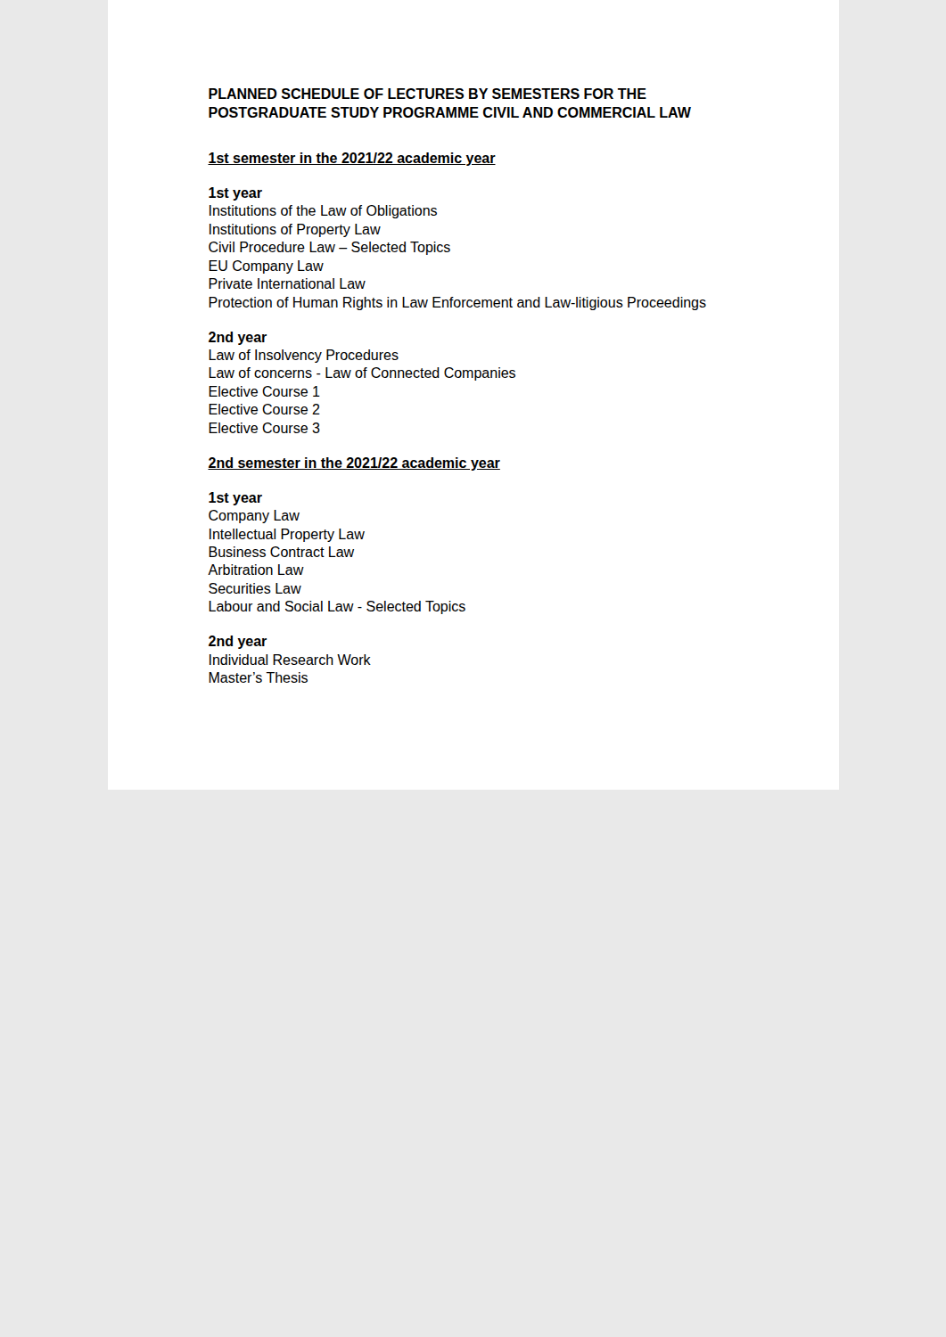Planned schedule of lectures by semesters for the postgraduate study programme civil and commercial law
1st semester in the 2021/22 academic year
1st year
Institutions of the Law of Obligations
Institutions of Property Law
Civil Procedure Law – Selected Topics
EU Company Law
Private International Law
Protection of Human Rights in Law Enforcement and Law-litigious Proceedings
2nd year
Law of Insolvency Procedures
Law of concerns - Law of Connected Companies
Elective Course 1
Elective Course 2
Elective Course 3
2nd semester in the 2021/22 academic year
1st year
Company Law
Intellectual Property Law
Business Contract Law
Arbitration Law
Securities Law
Labour and Social Law - Selected Topics
2nd year
Individual Research Work
Master’s Thesis